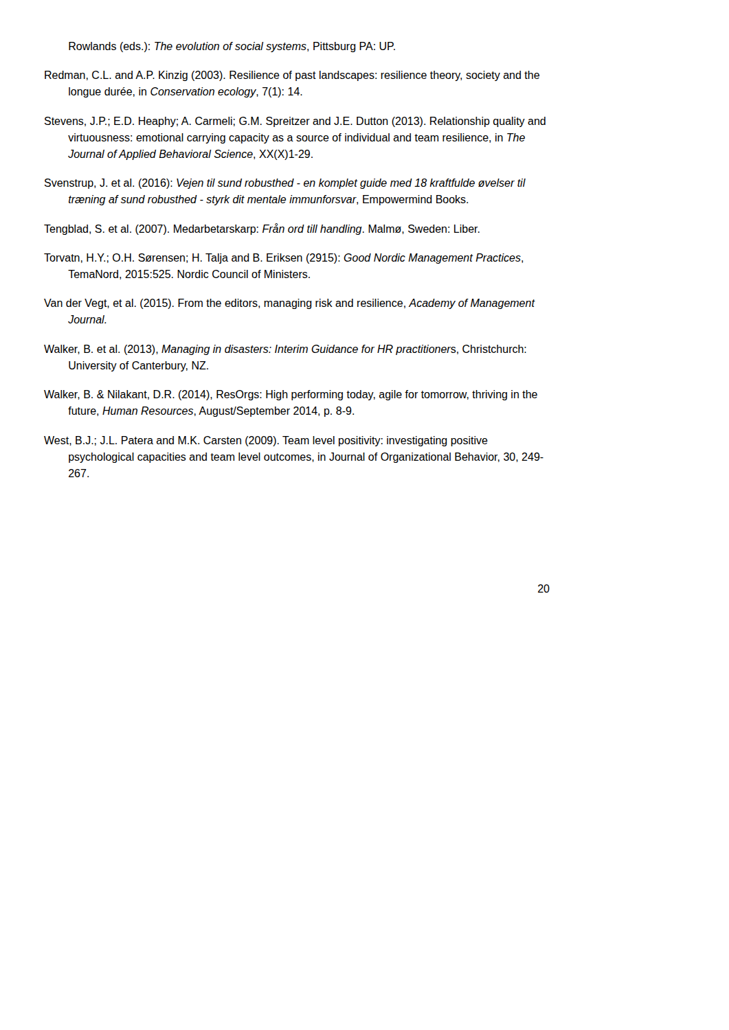Rowlands (eds.): The evolution of social systems, Pittsburg PA: UP.
Redman, C.L. and A.P. Kinzig (2003). Resilience of past landscapes: resilience theory, society and the longue durée, in Conservation ecology, 7(1): 14.
Stevens, J.P.; E.D. Heaphy; A. Carmeli; G.M. Spreitzer and J.E. Dutton (2013). Relationship quality and virtuousness: emotional carrying capacity as a source of individual and team resilience, in The Journal of Applied Behavioral Science, XX(X)1-29.
Svenstrup, J. et al. (2016): Vejen til sund robusthed - en komplet guide med 18 kraftfulde øvelser til træning af sund robusthed - styrk dit mentale immunforsvar, Empowermind Books.
Tengblad, S. et al. (2007). Medarbetarskarp: Från ord till handling. Malmø, Sweden: Liber.
Torvatn, H.Y.; O.H. Sørensen; H. Talja and B. Eriksen (2915): Good Nordic Management Practices, TemaNord, 2015:525. Nordic Council of Ministers.
Van der Vegt, et al. (2015). From the editors, managing risk and resilience, Academy of Management Journal.
Walker, B. et al. (2013), Managing in disasters: Interim Guidance for HR practitioners, Christchurch: University of Canterbury, NZ.
Walker, B. & Nilakant, D.R. (2014), ResOrgs: High performing today, agile for tomorrow, thriving in the future, Human Resources, August/September 2014, p. 8-9.
West, B.J.; J.L. Patera and M.K. Carsten (2009). Team level positivity: investigating positive psychological capacities and team level outcomes, in Journal of Organizational Behavior, 30, 249-267.
20